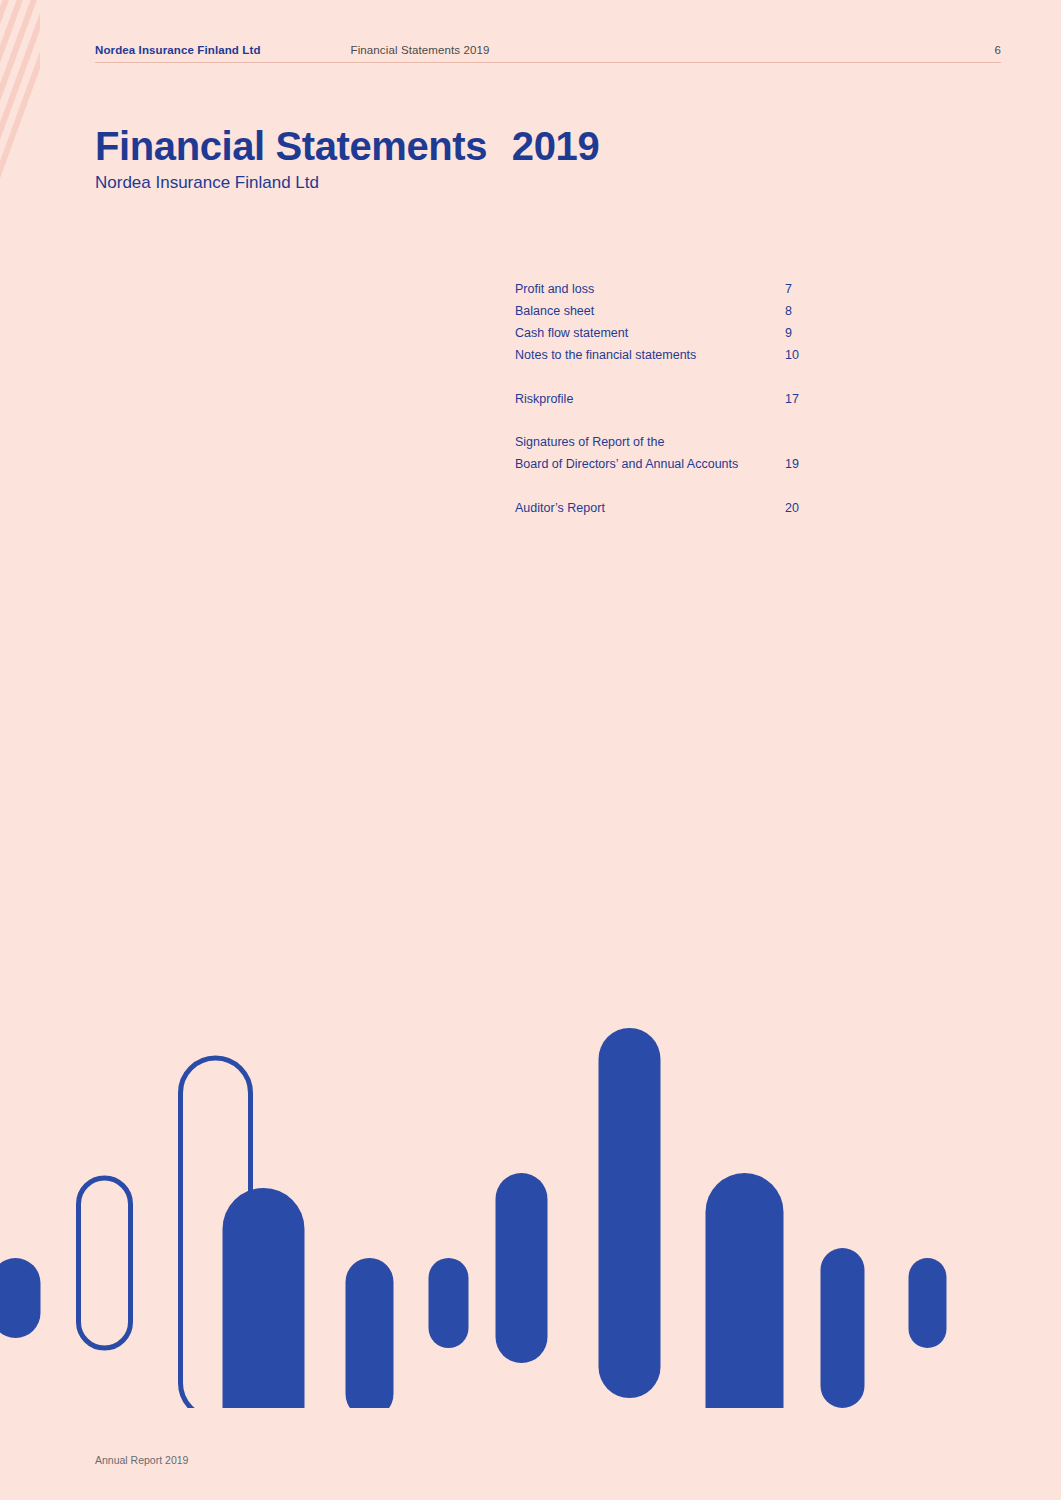Nordea Insurance Finland Ltd Financial Statements 2019 6
Financial Statements 2019
Nordea Insurance Finland Ltd
| Profit and loss | 7 |
| Balance sheet | 8 |
| Cash flow statement | 9 |
| Notes to the financial statements | 10 |
| Riskprofile | 17 |
| Signatures of Report of the Board of Directors’ and Annual Accounts | 19 |
| Auditor’s Report | 20 |
Annual Report 2019